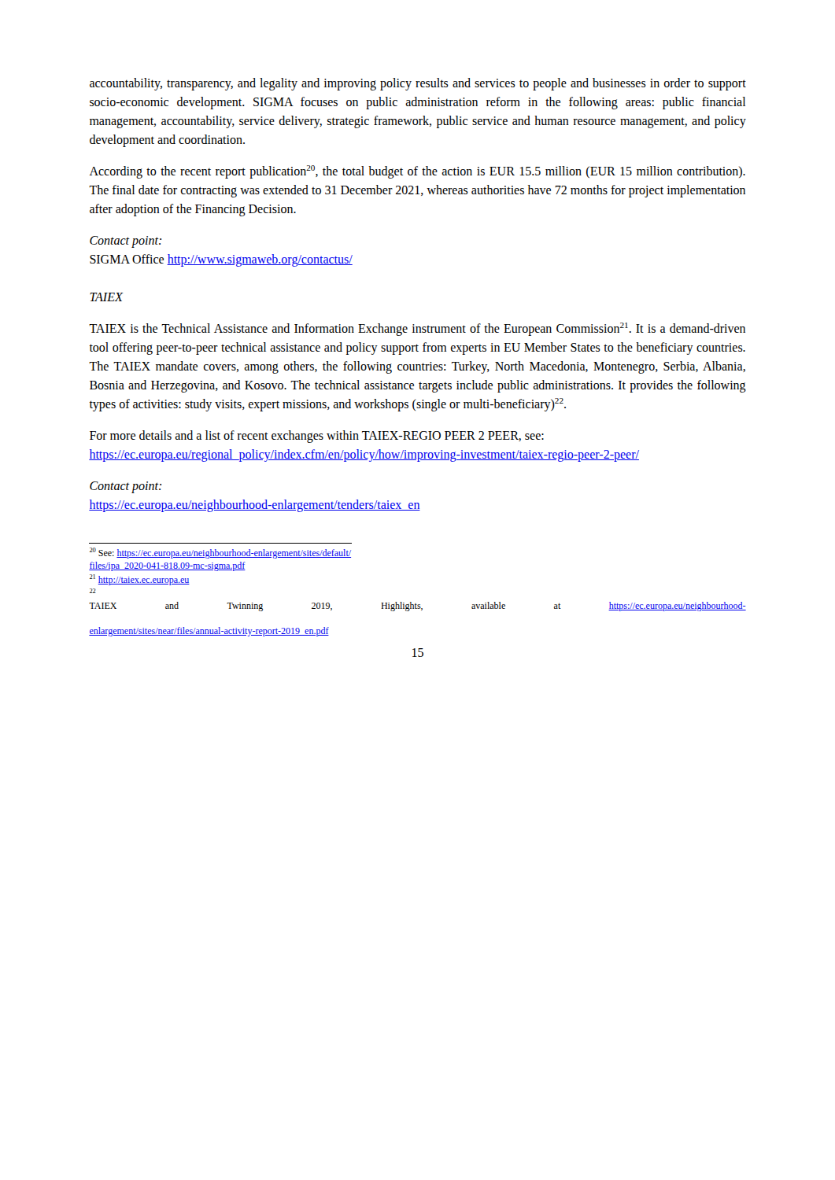accountability, transparency, and legality and improving policy results and services to people and businesses in order to support socio-economic development. SIGMA focuses on public administration reform in the following areas: public financial management, accountability, service delivery, strategic framework, public service and human resource management, and policy development and coordination.
According to the recent report publication20, the total budget of the action is EUR 15.5 million (EUR 15 million contribution). The final date for contracting was extended to 31 December 2021, whereas authorities have 72 months for project implementation after adoption of the Financing Decision.
Contact point:
SIGMA Office http://www.sigmaweb.org/contactus/
TAIEX
TAIEX is the Technical Assistance and Information Exchange instrument of the European Commission21. It is a demand-driven tool offering peer-to-peer technical assistance and policy support from experts in EU Member States to the beneficiary countries. The TAIEX mandate covers, among others, the following countries: Turkey, North Macedonia, Montenegro, Serbia, Albania, Bosnia and Herzegovina, and Kosovo. The technical assistance targets include public administrations. It provides the following types of activities: study visits, expert missions, and workshops (single or multi-beneficiary)22.
For more details and a list of recent exchanges within TAIEX-REGIO PEER 2 PEER, see:
https://ec.europa.eu/regional_policy/index.cfm/en/policy/how/improving-investment/taiex-regio-peer-2-peer/
Contact point:
https://ec.europa.eu/neighbourhood-enlargement/tenders/taiex_en
20 See: https://ec.europa.eu/neighbourhood-enlargement/sites/default/files/ipa_2020-041-818.09-mc-sigma.pdf
21 http://taiex.ec.europa.eu
22 TAIEX and Twinning 2019, Highlights, available at https://ec.europa.eu/neighbourhood-
enlargement/sites/near/files/annual-activity-report-2019_en.pdf
15